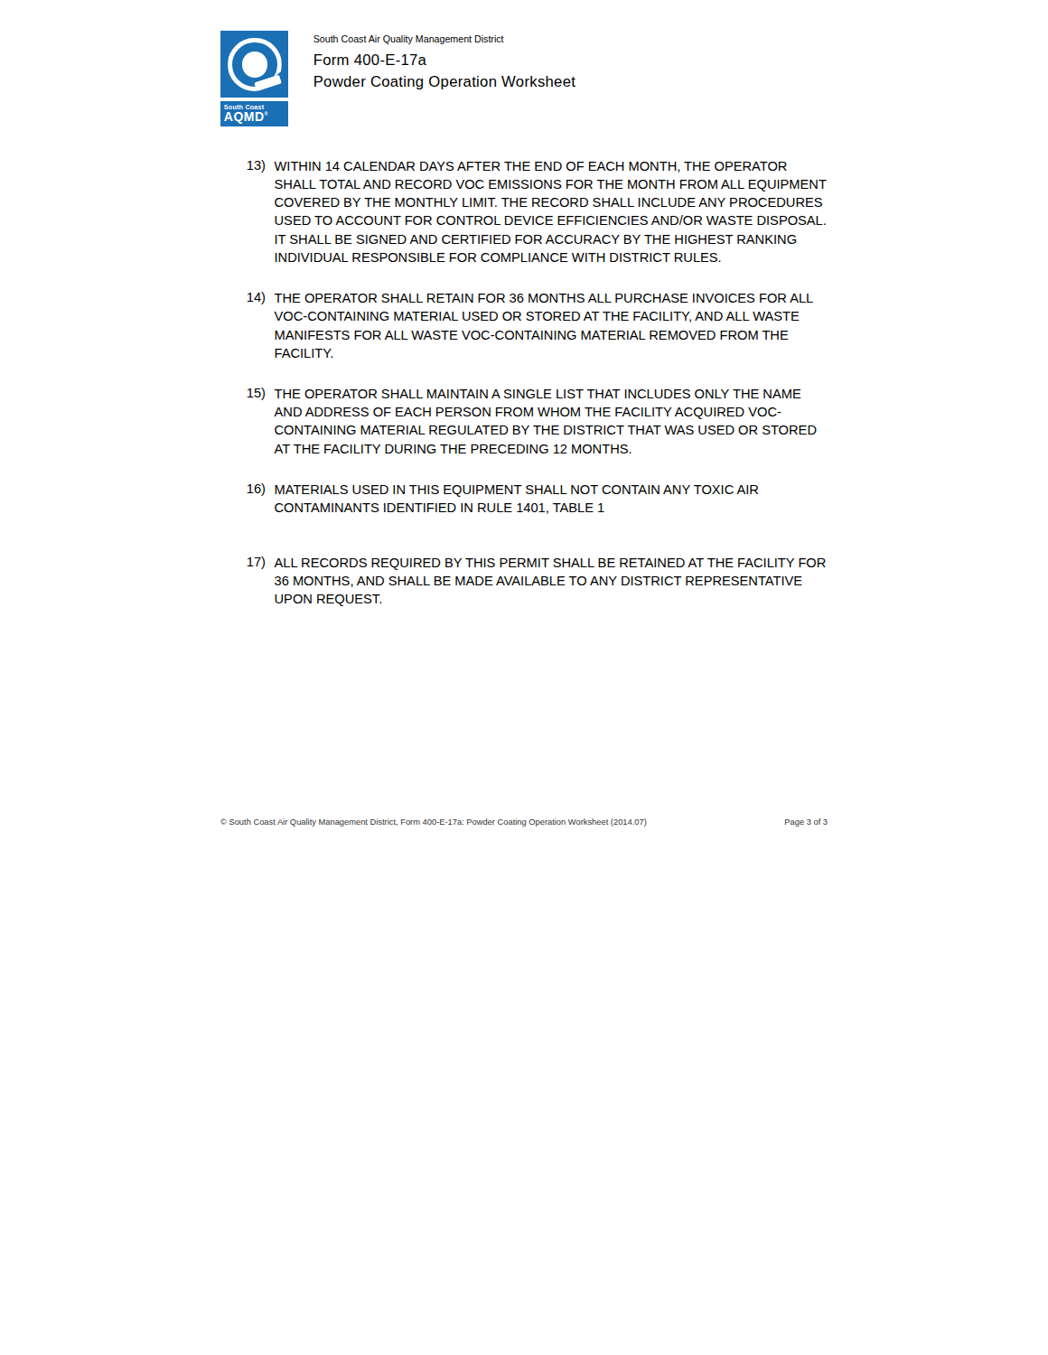South Coast AQMD®
South Coast Air Quality Management District
Form 400-E-17a
Powder Coating Operation Worksheet
13) WITHIN 14 CALENDAR DAYS AFTER THE END OF EACH MONTH, THE OPERATOR SHALL TOTAL AND RECORD VOC EMISSIONS FOR THE MONTH FROM ALL EQUIPMENT COVERED BY THE MONTHLY LIMIT. THE RECORD SHALL INCLUDE ANY PROCEDURES USED TO ACCOUNT FOR CONTROL DEVICE EFFICIENCIES AND/OR WASTE DISPOSAL. IT SHALL BE SIGNED AND CERTIFIED FOR ACCURACY BY THE HIGHEST RANKING INDIVIDUAL RESPONSIBLE FOR COMPLIANCE WITH DISTRICT RULES.
14) THE OPERATOR SHALL RETAIN FOR 36 MONTHS ALL PURCHASE INVOICES FOR ALL VOC-CONTAINING MATERIAL USED OR STORED AT THE FACILITY, AND ALL WASTE MANIFESTS FOR ALL WASTE VOC-CONTAINING MATERIAL REMOVED FROM THE FACILITY.
15) THE OPERATOR SHALL MAINTAIN A SINGLE LIST THAT INCLUDES ONLY THE NAME AND ADDRESS OF EACH PERSON FROM WHOM THE FACILITY ACQUIRED VOC-CONTAINING MATERIAL REGULATED BY THE DISTRICT THAT WAS USED OR STORED AT THE FACILITY DURING THE PRECEDING 12 MONTHS.
16) MATERIALS USED IN THIS EQUIPMENT SHALL NOT CONTAIN ANY TOXIC AIR CONTAMINANTS IDENTIFIED IN RULE 1401, TABLE 1
17) ALL RECORDS REQUIRED BY THIS PERMIT SHALL BE RETAINED AT THE FACILITY FOR 36 MONTHS, AND SHALL BE MADE AVAILABLE TO ANY DISTRICT REPRESENTATIVE UPON REQUEST.
© South Coast Air Quality Management District, Form 400-E-17a: Powder Coating Operation Worksheet (2014.07)
Page 3 of 3